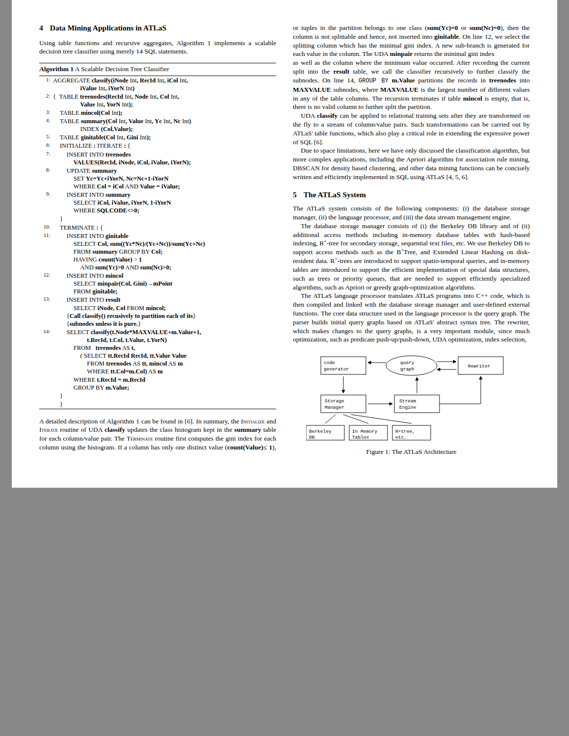4 Data Mining Applications in ATLaS
Using table functions and recursive aggregates, Algorithm 1 implements a scalable decision tree classifier using merely 14 SQL statements.
Algorithm 1 A Scalable Decision Tree Classifier
| 1: | AGGREGATE classify(iNode Int , RecId Int , iCol Int , iValue Int , iYorN Int ) |
| 2: | { TABLE treenodes(RecId Int , Node Int , Col Int , Value Int , YorN Int ); |
| 3: | TABLE mincol(Col Int ); |
| 4: | TABLE summary(Col Int , Value Int , Yc Int , Nc Int ) INDEX (Col,Value); |
| 5: | TABLE ginitable(Col Int , Gini Int ); |
| 6: | INITIALIZE : ITERATE : { |
| 7: | INSERT INTO treenodes VALUES(RecId, iNode, iCol, iValue, iYorN); |
| 8: | UPDATE summary SET Yc=Yc+iYorN, Nc=Nc+1-iYorN WHERE Col = iCol AND Value = iValue; |
| 9: | INSERT INTO summary SELECT iCol, iValue, iYorN, 1-iYorN WHERE SQLCODE<>0; |
| | } |
| 10: | TERMINATE : { |
| 11: | INSERT INTO ginitable SELECT Col, sum((Yc*Nc)/(Yc+Nc))/sum(Yc+Nc) FROM summary GROUP BY Col; HAVING count(Value) > 1 AND sum(Yc)>0 AND sum(Nc)>0; |
| 12: | INSERT INTO mincol SELECT minpair(Col, Gini)→mPoint FROM ginitable; |
| 13: | INSERT INTO result SELECT iNode, Col FROM mincol; { Call classify() recusively to partition each of its } { subnodes unless it is pure. } |
| 14: | SELECT classify(t.Node*MAXVALUE+m.Value+1, t.RecId, t.Col, t.Value, t.YorN) FROM treenodes AS t, ( SELECT tt.RecId RecId, tt.Value Value FROM treenodes AS tt, mincol AS m WHERE tt.Col=m.Col) AS m WHERE t.RecId = m.RecId GROUP BY m.Value; |
| | } |
| | } |
A detailed description of Algorithm 1 can be found in [6]. In summary, the Initialize and Iterate routine of UDA classify updates the class histogram kept in the summary table for each column/value pair. The Terminate routine first computes the gini index for each column using the histogram. If a column has only one distinct value (count(Value)≤ 1), or tuples in the partition belongs to one class (sum(Yc)=0 or sum(Nc)=0), then the column is not splittable and hence, not inserted into ginitable. On line 12, we select the splitting column which has the minimal gini index. A new sub-branch is generated for each value in the column. The UDA minpair returns the minimal gini index
as well as the column where the minimum value occurred. After recording the current split into the result table, we call the classifier recursively to further classify the subnodes. On line 14, GROUP BY m.Value partitions the records in treenodes into MAXVALUE subnodes, where MAXVALUE is the largest number of different values in any of the table columns. The recursion terminates if table mincol is empty, that is, there is no valid column to further split the partition.
UDA classify can be applied to relational training sets after they are transformed on the fly to a stream of column/value pairs. Such transformations can be carried out by ATLaS' table functions, which also play a critical role in extending the expressive power of SQL [6].
Due to space limitations, here we have only discussed the classification algorithm, but more complex applications, including the Apriori algorithm for association rule mining, DBSCAN for density based clustering, and other data mining functions can be concisely written and efficiently implemented in SQL using ATLaS [4, 5, 6].
5 The ATLaS System
The ATLaS system consists of the following components: (i) the database storage manager, (ii) the language processor, and (iii) the data stream management engine.
The database storage manager consists of (i) the Berkeley DB library and of (ii) additional access methods including in-memory database tables with hash-based indexing, R+-tree for secondary storage, sequential text files, etc. We use Berkeley DB to support access methods such as the B+Tree, and Extended Linear Hashing on disk-resident data. R+-trees are introduced to support spatio-temporal queries, and in-memory tables are introduced to support the efficient implementation of special data structures, such as trees or priority queues, that are needed to support efficiently specialized algorithms, such as Apriori or greedy graph-optimization algorithms.
The ATLaS language processor translates ATLaS programs into C++ code, which is then compiled and linked with the database storage manager and user-defined external functions. The core data structure used in the language processor is the query graph. The parser builds initial query graphs based on ATLaS' abstract syntax tree. The rewriter, which makes changes to the query graphs, is a very important module, since much optimization, such as predicate push-up/push-down, UDA optimization, index selection,
code generator query graph Rewriter Storage Manager Stream Engine Berkeley DB In Memory Tables R+tree, etc.
Figure 1: The ATLaS Architecture